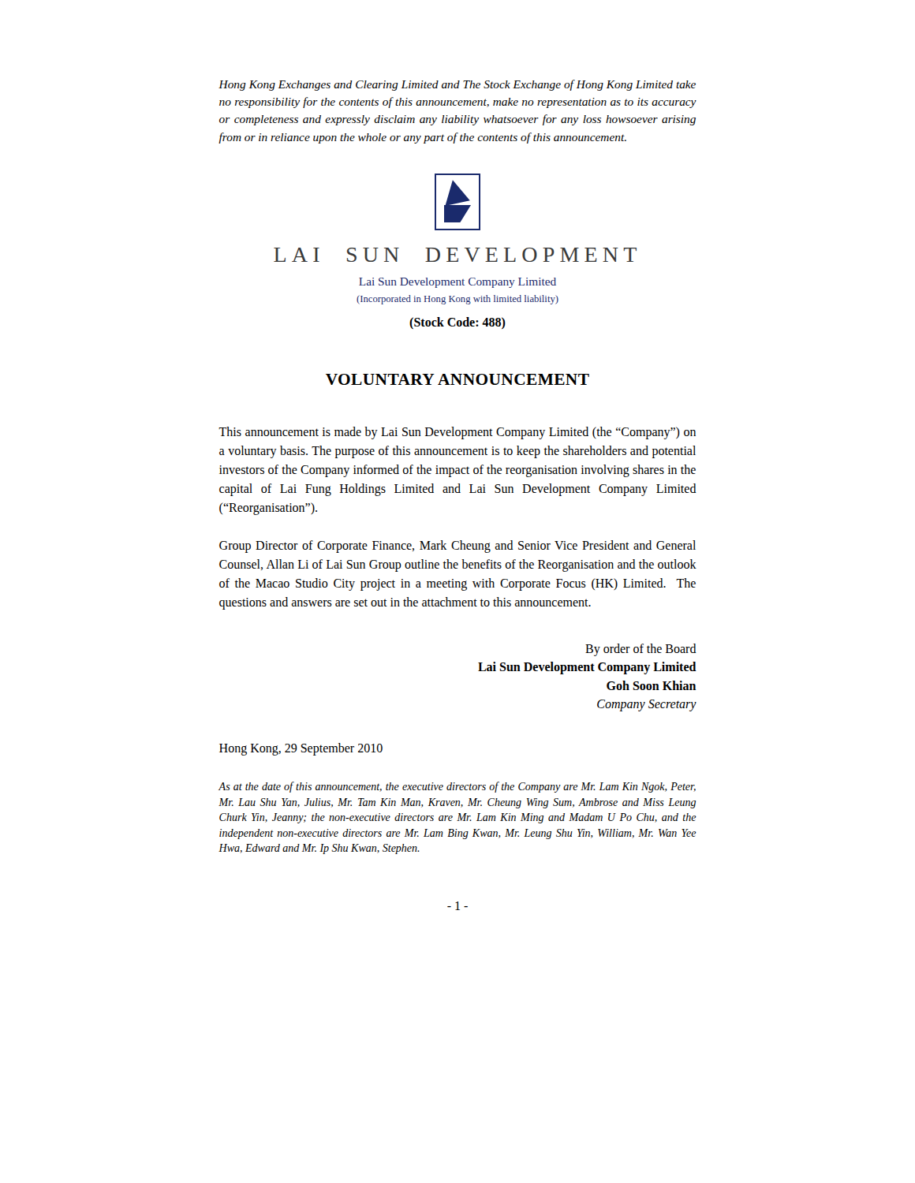Hong Kong Exchanges and Clearing Limited and The Stock Exchange of Hong Kong Limited take no responsibility for the contents of this announcement, make no representation as to its accuracy or completeness and expressly disclaim any liability whatsoever for any loss howsoever arising from or in reliance upon the whole or any part of the contents of this announcement.
LAI SUN DEVELOPMENT
Lai Sun Development Company Limited
(Incorporated in Hong Kong with limited liability)
(Stock Code: 488)
VOLUNTARY ANNOUNCEMENT
This announcement is made by Lai Sun Development Company Limited (the “Company”) on a voluntary basis. The purpose of this announcement is to keep the shareholders and potential investors of the Company informed of the impact of the reorganisation involving shares in the capital of Lai Fung Holdings Limited and Lai Sun Development Company Limited (“Reorganisation”).
Group Director of Corporate Finance, Mark Cheung and Senior Vice President and General Counsel, Allan Li of Lai Sun Group outline the benefits of the Reorganisation and the outlook of the Macao Studio City project in a meeting with Corporate Focus (HK) Limited. The questions and answers are set out in the attachment to this announcement.
By order of the Board
Lai Sun Development Company Limited
Goh Soon Khian
Company Secretary
Hong Kong, 29 September 2010
As at the date of this announcement, the executive directors of the Company are Mr. Lam Kin Ngok, Peter, Mr. Lau Shu Yan, Julius, Mr. Tam Kin Man, Kraven, Mr. Cheung Wing Sum, Ambrose and Miss Leung Churk Yin, Jeanny; the non-executive directors are Mr. Lam Kin Ming and Madam U Po Chu, and the independent non-executive directors are Mr. Lam Bing Kwan, Mr. Leung Shu Yin, William, Mr. Wan Yee Hwa, Edward and Mr. Ip Shu Kwan, Stephen.
- 1 -